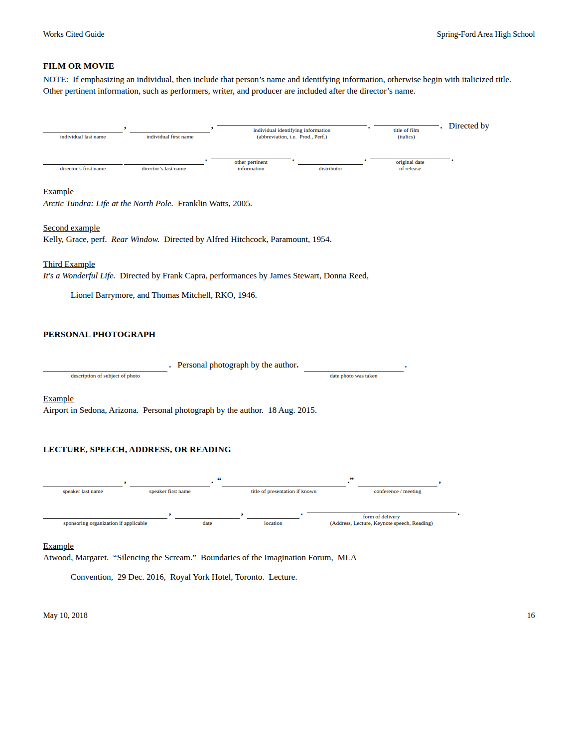Works Cited Guide Spring-Ford Area High School
FILM OR MOVIE
NOTE: If emphasizing an individual, then include that person’s name and identifying information, otherwise begin with italicized title. Other pertinent information, such as performers, writer, and producer are included after the director’s name.
individual last name , individual first name , individual identifying information
(abbreviation, i.e. Prod., Perf.) . title of film
(italics) . Directed by
director’s first name director’s last name . other pertinent
information . distributor . original date
of release .
Example
Arctic Tundra: Life at the North Pole. Franklin Watts, 2005.
Second example
Kelly, Grace, perf. Rear Window. Directed by Alfred Hitchcock, Paramount, 1954.
Third Example
It's a Wonderful Life. Directed by Frank Capra, performances by James Stewart, Donna Reed, Lionel Barrymore, and Thomas Mitchell, RKO, 1946.
PERSONAL PHOTOGRAPH
description of subject of photo . Personal photograph by the author. date photo was taken .
Example
Airport in Sedona, Arizona. Personal photograph by the author. 18 Aug. 2015.
LECTURE, SPEECH, ADDRESS, OR READING
speaker last name , speaker first name . “ title of presentation if known .” conference / meeting ,
sponsoring organization if applicable , date , location . form of delivery
(Address, Lecture, Keynote speech, Reading) .
Example
Atwood, Margaret. “Silencing the Scream.” Boundaries of the Imagination Forum, MLA Convention, 29 Dec. 2016, Royal York Hotel, Toronto. Lecture.
May 10, 2018 16